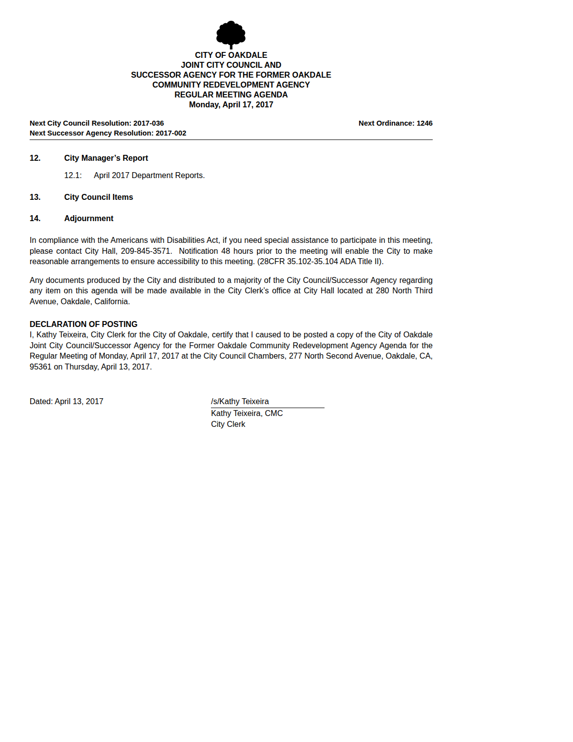CITY OF OAKDALE JOINT CITY COUNCIL AND SUCCESSOR AGENCY FOR THE FORMER OAKDALE COMMUNITY REDEVELOPMENT AGENCY REGULAR MEETING AGENDA Monday, April 17, 2017
Next City Council Resolution: 2017-036
Next Successor Agency Resolution: 2017-002
Next Ordinance: 1246
12. City Manager’s Report
12.1: April 2017 Department Reports.
13. City Council Items
14. Adjournment
In compliance with the Americans with Disabilities Act, if you need special assistance to participate in this meeting, please contact City Hall, 209-845-3571. Notification 48 hours prior to the meeting will enable the City to make reasonable arrangements to ensure accessibility to this meeting. (28CFR 35.102-35.104 ADA Title II).
Any documents produced by the City and distributed to a majority of the City Council/Successor Agency regarding any item on this agenda will be made available in the City Clerk’s office at City Hall located at 280 North Third Avenue, Oakdale, California.
DECLARATION OF POSTING
I, Kathy Teixeira, City Clerk for the City of Oakdale, certify that I caused to be posted a copy of the City of Oakdale Joint City Council/Successor Agency for the Former Oakdale Community Redevelopment Agency Agenda for the Regular Meeting of Monday, April 17, 2017 at the City Council Chambers, 277 North Second Avenue, Oakdale, CA, 95361 on Thursday, April 13, 2017.
Dated: April 13, 2017
/s/Kathy Teixeira
Kathy Teixeira, CMC
City Clerk